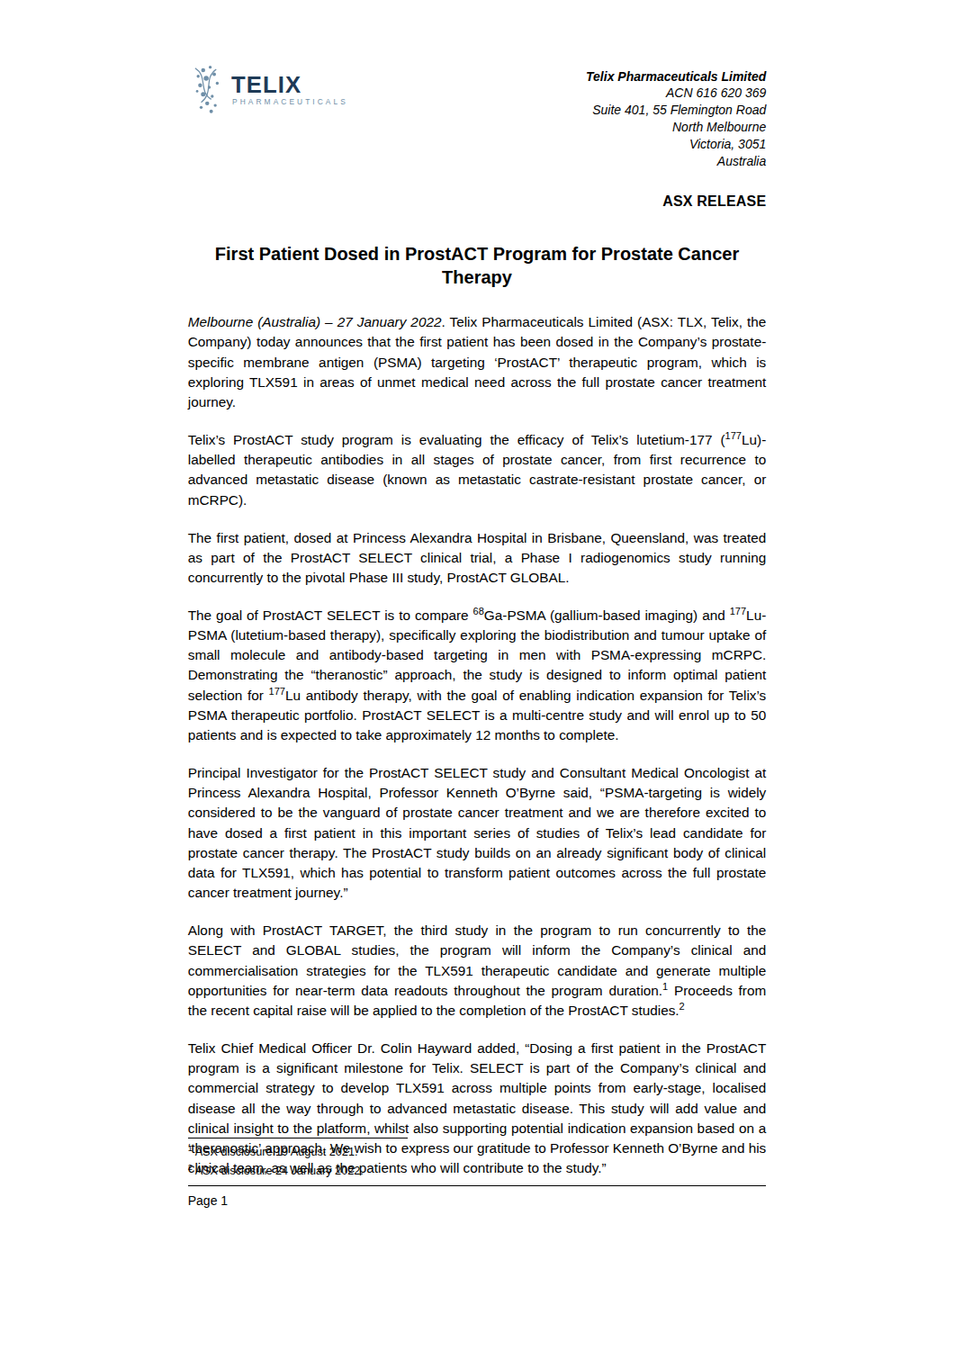TELIX PHARMACEUTICALS
Telix Pharmaceuticals Limited
ACN 616 620 369
Suite 401, 55 Flemington Road
North Melbourne
Victoria, 3051
Australia
ASX RELEASE
First Patient Dosed in ProstACT Program for Prostate Cancer Therapy
Melbourne (Australia) – 27 January 2022. Telix Pharmaceuticals Limited (ASX: TLX, Telix, the Company) today announces that the first patient has been dosed in the Company’s prostate-specific membrane antigen (PSMA) targeting ‘ProstACT’ therapeutic program, which is exploring TLX591 in areas of unmet medical need across the full prostate cancer treatment journey.
Telix’s ProstACT study program is evaluating the efficacy of Telix’s lutetium-177 (177Lu)-labelled therapeutic antibodies in all stages of prostate cancer, from first recurrence to advanced metastatic disease (known as metastatic castrate-resistant prostate cancer, or mCRPC).
The first patient, dosed at Princess Alexandra Hospital in Brisbane, Queensland, was treated as part of the ProstACT SELECT clinical trial, a Phase I radiogenomics study running concurrently to the pivotal Phase III study, ProstACT GLOBAL.
The goal of ProstACT SELECT is to compare 68Ga-PSMA (gallium-based imaging) and 177Lu-PSMA (lutetium-based therapy), specifically exploring the biodistribution and tumour uptake of small molecule and antibody-based targeting in men with PSMA-expressing mCRPC. Demonstrating the “theranostic” approach, the study is designed to inform optimal patient selection for 177Lu antibody therapy, with the goal of enabling indication expansion for Telix’s PSMA therapeutic portfolio. ProstACT SELECT is a multi-centre study and will enrol up to 50 patients and is expected to take approximately 12 months to complete.
Principal Investigator for the ProstACT SELECT study and Consultant Medical Oncologist at Princess Alexandra Hospital, Professor Kenneth O’Byrne said, “PSMA-targeting is widely considered to be the vanguard of prostate cancer treatment and we are therefore excited to have dosed a first patient in this important series of studies of Telix’s lead candidate for prostate cancer therapy. The ProstACT study builds on an already significant body of clinical data for TLX591, which has potential to transform patient outcomes across the full prostate cancer treatment journey.”
Along with ProstACT TARGET, the third study in the program to run concurrently to the SELECT and GLOBAL studies, the program will inform the Company’s clinical and commercialisation strategies for the TLX591 therapeutic candidate and generate multiple opportunities for near-term data readouts throughout the program duration.1 Proceeds from the recent capital raise will be applied to the completion of the ProstACT studies.2
Telix Chief Medical Officer Dr. Colin Hayward added, “Dosing a first patient in the ProstACT program is a significant milestone for Telix. SELECT is part of the Company’s clinical and commercial strategy to develop TLX591 across multiple points from early-stage, localised disease all the way through to advanced metastatic disease. This study will add value and clinical insight to the platform, whilst also supporting potential indication expansion based on a ‘theranostic’ approach. We wish to express our gratitude to Professor Kenneth O’Byrne and his clinical team, as well as the patients who will contribute to the study.”
1 ASX disclosure 19 August 2021.
2 ASX disclosure 24 January 2022.
Page 1